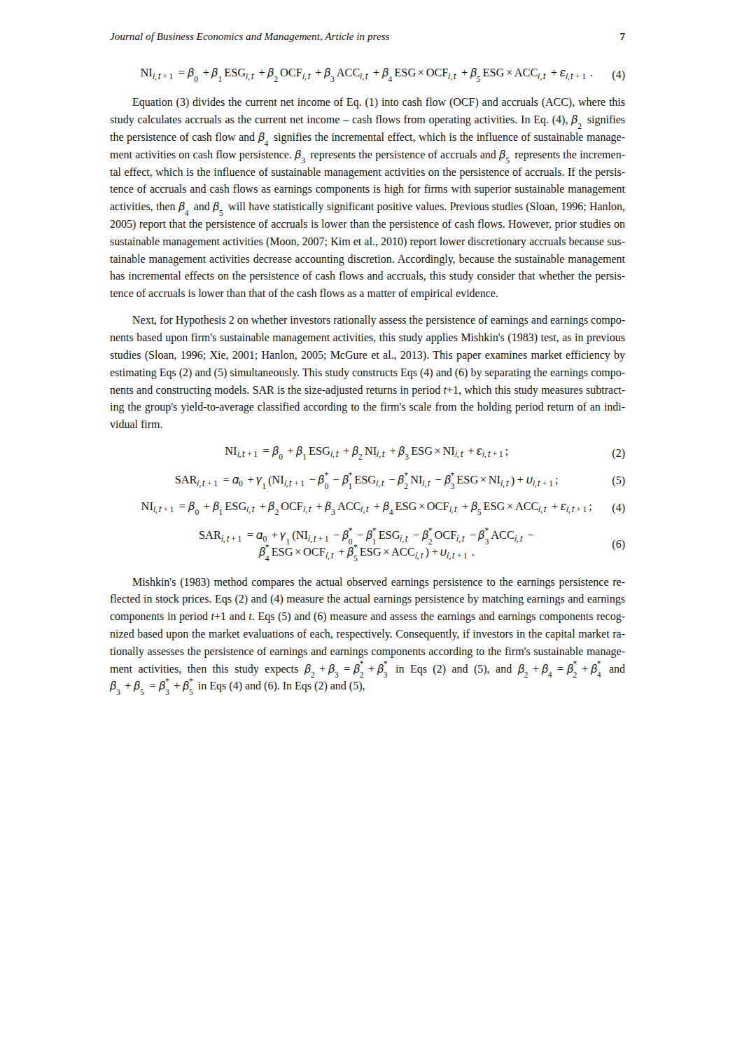Journal of Business Economics and Management, Article in press 7
NIi,t+1 = β0 + β1 ESGi,t + β2 OCFi,t + β3 ACCi,t + β4 ESG×OCFi,t + β5 ESG×ACCi,t + εi,t+1 . (4)
Equation (3) divides the current net income of Eq. (1) into cash flow (OCF) and accruals (ACC), where this study calculates accruals as the current net income – cash flows from operating activities. In Eq. (4), β2 signifies the persistence of cash flow and β4 signifies the incremental effect, which is the influence of sustainable management activities on cash flow persistence. β3 represents the persistence of accruals and β5 represents the incremental effect, which is the influence of sustainable management activities on the persistence of accruals. If the persistence of accruals and cash flows as earnings components is high for firms with superior sustainable management activities, then β4 and β5 will have statistically significant positive values. Previous studies (Sloan, 1996; Hanlon, 2005) report that the persistence of accruals is lower than the persistence of cash flows. However, prior studies on sustainable management activities (Moon, 2007; Kim et al., 2010) report lower discretionary accruals because sustainable management activities decrease accounting discretion. Accordingly, because the sustainable management has incremental effects on the persistence of cash flows and accruals, this study consider that whether the persistence of accruals is lower than that of the cash flows as a matter of empirical evidence.
Next, for Hypothesis 2 on whether investors rationally assess the persistence of earnings and earnings components based upon firm's sustainable management activities, this study applies Mishkin's (1983) test, as in previous studies (Sloan, 1996; Xie, 2001; Hanlon, 2005; McGure et al., 2013). This paper examines market efficiency by estimating Eqs (2) and (5) simultaneously. This study constructs Eqs (4) and (6) by separating the earnings components and constructing models. SAR is the size-adjusted returns in period t+1, which this study measures subtracting the group's yield-to-average classified according to the firm's scale from the holding period return of an individual firm.
NIi,t+1 = β0 + β1 ESGi,t + β2 NIi,t + β3 ESG×NIi,t + εi,t+1 ; (2)
SARi,t+1 = α0 + γ1 ( NIi,t+1 − β0* − β1* ESGi,t − β2* NIi,t − β3* ESG×NIi,t ) + υi,t+1 ; (5)
NIi,t+1 = β0 + β1 ESGi,t + β2 OCFi,t + β3 ACCi,t + β4 ESG×OCFi,t + β5 ESG×ACCi,t + εi,t+1 ; (4)
SARi,t+1 = α0 + γ1 ( NIi,t+1 − β0* − β1* ESGi,t − β2* OCFi,t − β3* ACCi,t − β4* ESG×OCFi,t + β5* ESG×ACCi,t ) + υi,t+1 . (6)
Mishkin's (1983) method compares the actual observed earnings persistence to the earnings persistence reflected in stock prices. Eqs (2) and (4) measure the actual earnings persistence by matching earnings and earnings components in period t+1 and t. Eqs (5) and (6) measure and assess the earnings and earnings components recognized based upon the market evaluations of each, respectively. Consequently, if investors in the capital market rationally assesses the persistence of earnings and earnings components according to the firm's sustainable management activities, then this study expects β2+β3=β2*+β3* in Eqs (2) and (5), and β2+β4=β2*+β4* and β3+β5=β3*+β5* in Eqs (4) and (6). In Eqs (2) and (5),